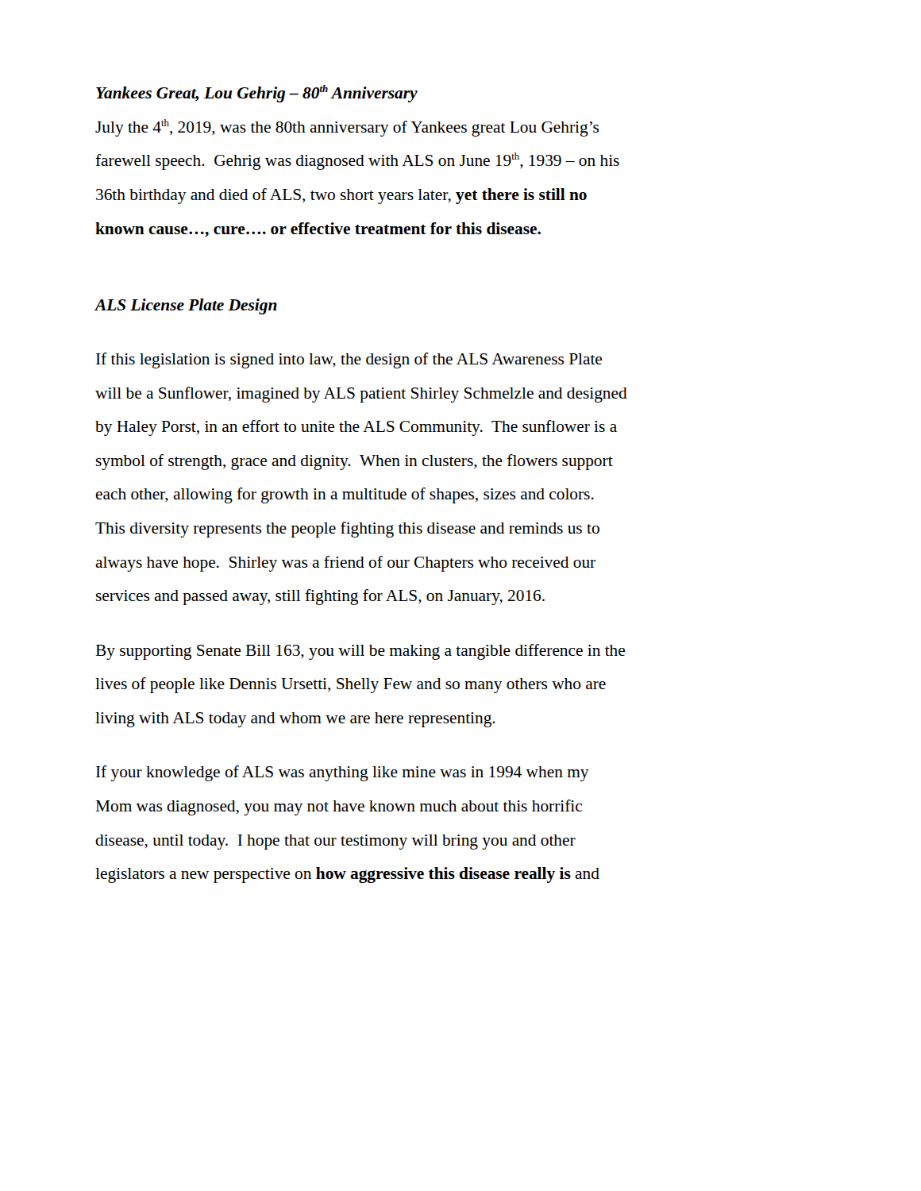Yankees Great, Lou Gehrig – 80th Anniversary
July the 4th, 2019, was the 80th anniversary of Yankees great Lou Gehrig’s farewell speech. Gehrig was diagnosed with ALS on June 19th, 1939 – on his 36th birthday and died of ALS, two short years later, yet there is still no known cause…, cure…. or effective treatment for this disease.
ALS License Plate Design
If this legislation is signed into law, the design of the ALS Awareness Plate will be a Sunflower, imagined by ALS patient Shirley Schmelzle and designed by Haley Porst, in an effort to unite the ALS Community. The sunflower is a symbol of strength, grace and dignity. When in clusters, the flowers support each other, allowing for growth in a multitude of shapes, sizes and colors. This diversity represents the people fighting this disease and reminds us to always have hope. Shirley was a friend of our Chapters who received our services and passed away, still fighting for ALS, on January, 2016.
By supporting Senate Bill 163, you will be making a tangible difference in the lives of people like Dennis Ursetti, Shelly Few and so many others who are living with ALS today and whom we are here representing.
If your knowledge of ALS was anything like mine was in 1994 when my Mom was diagnosed, you may not have known much about this horrific disease, until today. I hope that our testimony will bring you and other legislators a new perspective on how aggressive this disease really is and